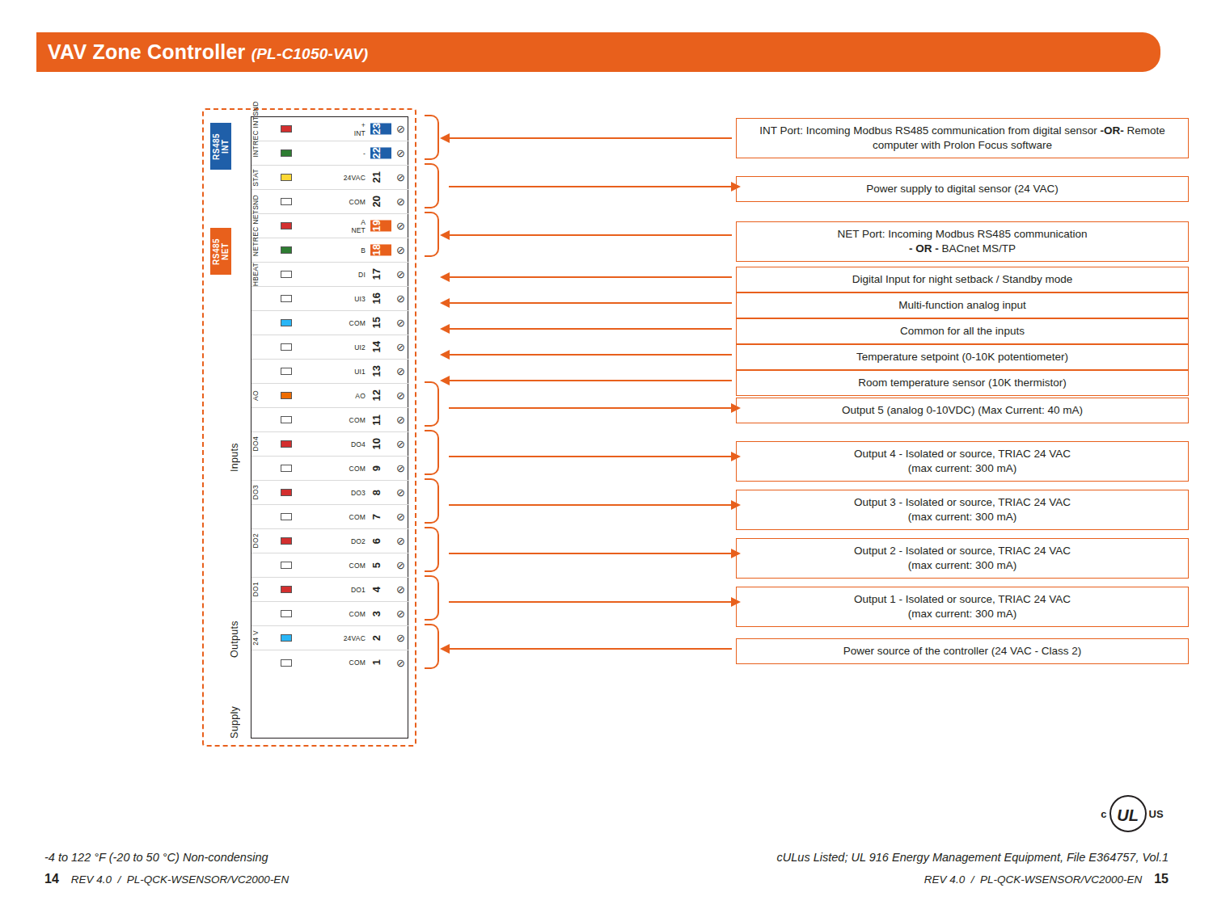VAV Zone Controller (PL-C1050-VAV)
Inputs
Outputs
Supply
RS485
INT
RS485
NET
INTREC INTSND
+
INT
23
⊘
-
22
⊘
STAT
24VAC
21
⊘
COM
20
⊘
NETREC NETSND
A
NET
19
⊘
B
18
⊘
HBEAT
DI
17
⊘
UI3
16
⊘
COM
15
⊘
UI2
14
⊘
UI1
13
⊘
AO
AO
12
⊘
COM
11
⊘
DO4
DO4
10
⊘
COM
9
⊘
DO3
DO3
8
⊘
COM
7
⊘
DO2
DO2
6
⊘
COM
5
⊘
DO1
DO1
4
⊘
COM
3
⊘
24 V
24VAC
2
⊘
COM
1
⊘
INT Port: Incoming Modbus RS485 communication from digital sensor -OR- Remote computer with Prolon Focus software
Power supply to digital sensor (24 VAC)
NET Port: Incoming Modbus RS485 communication
- OR - BACnet MS/TP
Digital Input for night setback / Standby mode
Multi-function analog input
Common for all the inputs
Temperature setpoint (0-10K potentiometer)
Room temperature sensor (10K thermistor)
Output 5 (analog 0-10VDC) (Max Current: 40 mA)
Output 4 - Isolated or source, TRIAC 24 VAC
(max current: 300 mA)
Output 3 - Isolated or source, TRIAC 24 VAC
(max current: 300 mA)
Output 2 - Isolated or source, TRIAC 24 VAC
(max current: 300 mA)
Output 1 - Isolated or source, TRIAC 24 VAC
(max current: 300 mA)
Power source of the controller (24 VAC - Class 2)
cUL US
-4 to 122 °F (-20 to 50 °C) Non-condensing cULus Listed; UL 916 Energy Management Equipment, File E364757, Vol.1
14 REV 4.0 / PL-QCK-WSENSOR/VC2000-EN REV 4.0 / PL-QCK-WSENSOR/VC2000-EN 15